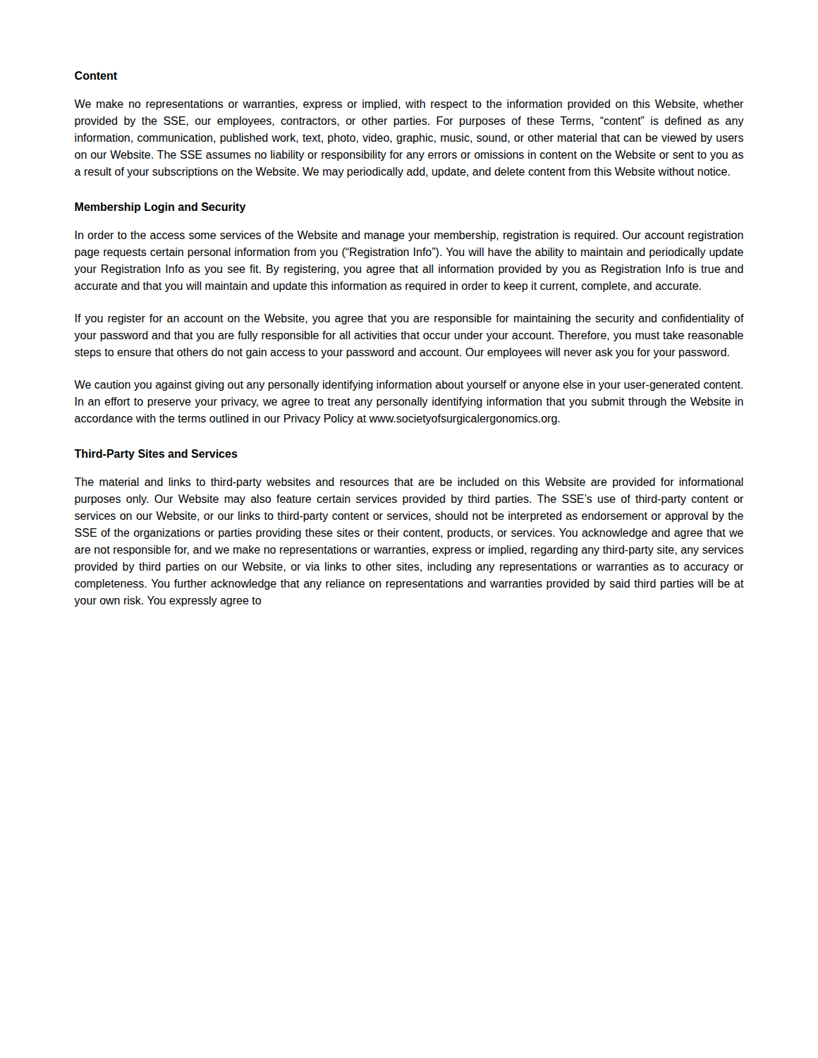Content
We make no representations or warranties, express or implied, with respect to the information provided on this Website, whether provided by the SSE, our employees, contractors, or other parties. For purposes of these Terms, “content” is defined as any information, communication, published work, text, photo, video, graphic, music, sound, or other material that can be viewed by users on our Website. The SSE assumes no liability or responsibility for any errors or omissions in content on the Website or sent to you as a result of your subscriptions on the Website. We may periodically add, update, and delete content from this Website without notice.
Membership Login and Security
In order to the access some services of the Website and manage your membership, registration is required. Our account registration page requests certain personal information from you (“Registration Info”). You will have the ability to maintain and periodically update your Registration Info as you see fit. By registering, you agree that all information provided by you as Registration Info is true and accurate and that you will maintain and update this information as required in order to keep it current, complete, and accurate.
If you register for an account on the Website, you agree that you are responsible for maintaining the security and confidentiality of your password and that you are fully responsible for all activities that occur under your account. Therefore, you must take reasonable steps to ensure that others do not gain access to your password and account. Our employees will never ask you for your password.
We caution you against giving out any personally identifying information about yourself or anyone else in your user-generated content. In an effort to preserve your privacy, we agree to treat any personally identifying information that you submit through the Website in accordance with the terms outlined in our Privacy Policy at www.societyofsurgicalergonomics.org.
Third-Party Sites and Services
The material and links to third-party websites and resources that are be included on this Website are provided for informational purposes only. Our Website may also feature certain services provided by third parties. The SSE’s use of third-party content or services on our Website, or our links to third-party content or services, should not be interpreted as endorsement or approval by the SSE of the organizations or parties providing these sites or their content, products, or services. You acknowledge and agree that we are not responsible for, and we make no representations or warranties, express or implied, regarding any third-party site, any services provided by third parties on our Website, or via links to other sites, including any representations or warranties as to accuracy or completeness. You further acknowledge that any reliance on representations and warranties provided by said third parties will be at your own risk. You expressly agree to